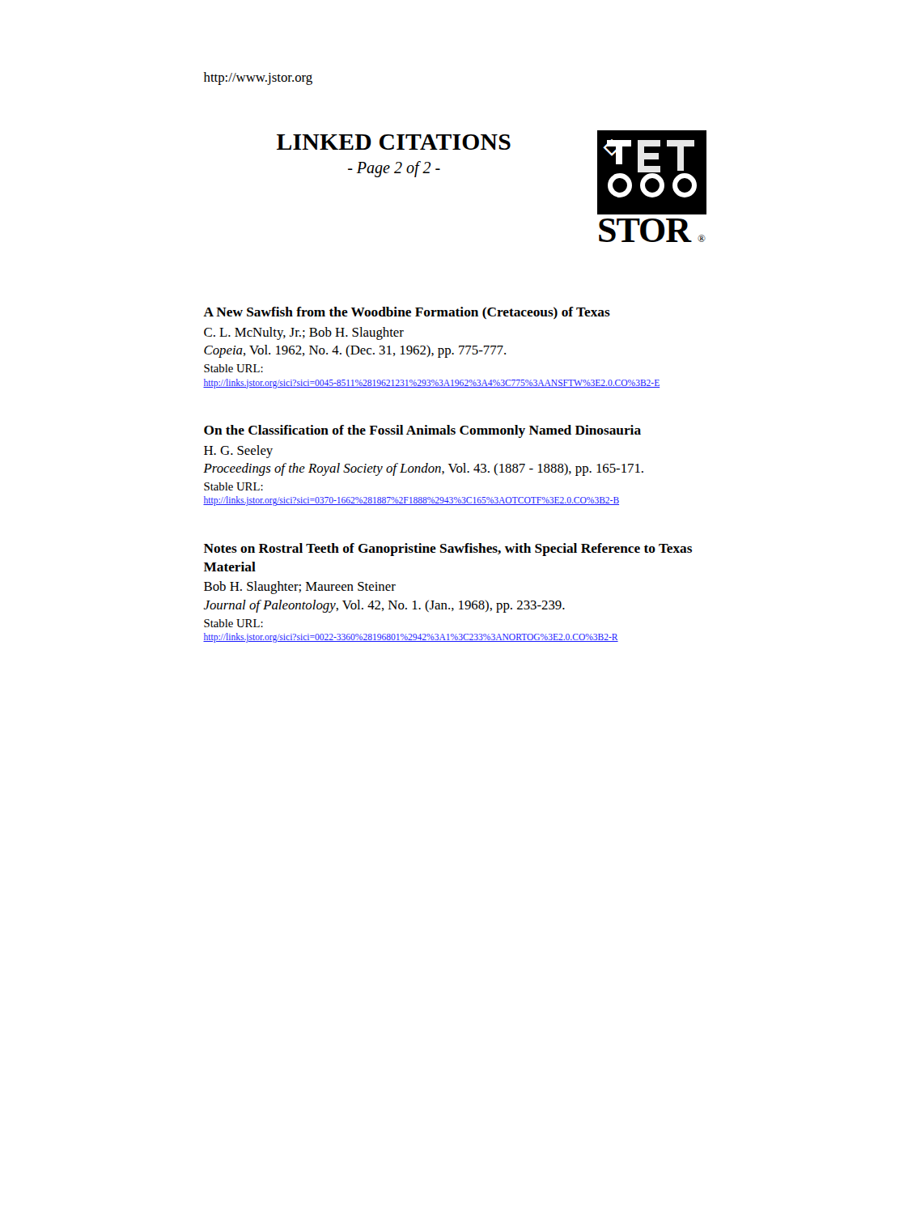http://www.jstor.org
LINKED CITATIONS
- Page 2 of 2 -
◇ STOR ®
A New Sawfish from the Woodbine Formation (Cretaceous) of Texas
C. L. McNulty, Jr.; Bob H. Slaughter
Copeia, Vol. 1962, No. 4. (Dec. 31, 1962), pp. 775-777.
Stable URL:
http://links.jstor.org/sici?sici=0045-8511%2819621231%293%3A1962%3A4%3C775%3AANSFTW%3E2.0.CO%3B2-E
On the Classification of the Fossil Animals Commonly Named Dinosauria
H. G. Seeley
Proceedings of the Royal Society of London, Vol. 43. (1887 - 1888), pp. 165-171.
Stable URL:
http://links.jstor.org/sici?sici=0370-1662%281887%2F1888%2943%3C165%3AOTCOTF%3E2.0.CO%3B2-B
Notes on Rostral Teeth of Ganopristine Sawfishes, with Special Reference to Texas Material
Bob H. Slaughter; Maureen Steiner
Journal of Paleontology, Vol. 42, No. 1. (Jan., 1968), pp. 233-239.
Stable URL:
http://links.jstor.org/sici?sici=0022-3360%28196801%2942%3A1%3C233%3ANORTOG%3E2.0.CO%3B2-R